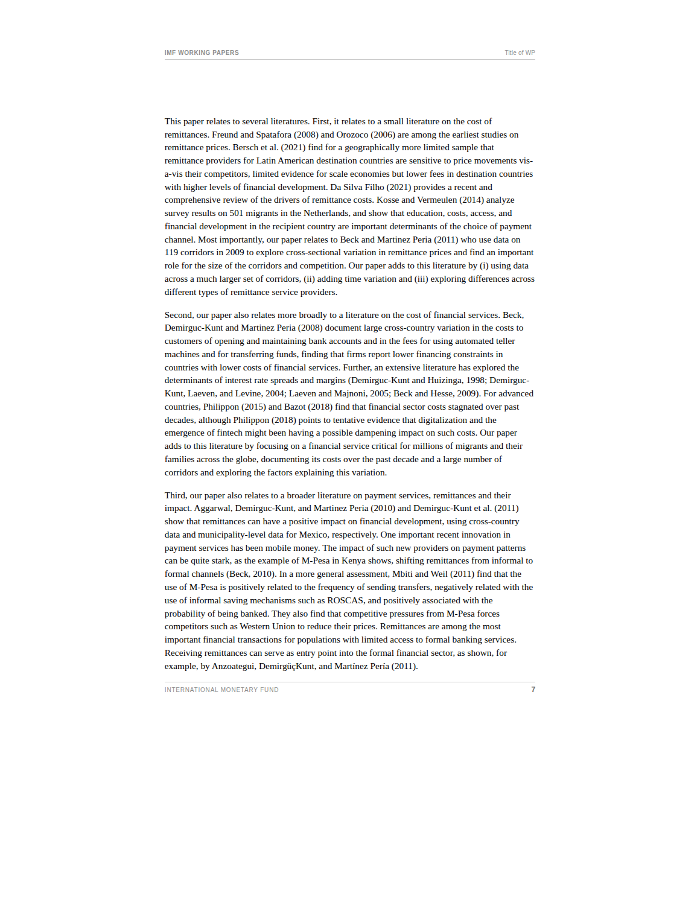IMF Working Papers
Title of WP
This paper relates to several literatures. First, it relates to a small literature on the cost of remittances. Freund and Spatafora (2008) and Orozoco (2006) are among the earliest studies on remittance prices. Bersch et al. (2021) find for a geographically more limited sample that remittance providers for Latin American destination countries are sensitive to price movements vis-a-vis their competitors, limited evidence for scale economies but lower fees in destination countries with higher levels of financial development. Da Silva Filho (2021) provides a recent and comprehensive review of the drivers of remittance costs. Kosse and Vermeulen (2014) analyze survey results on 501 migrants in the Netherlands, and show that education, costs, access, and financial development in the recipient country are important determinants of the choice of payment channel. Most importantly, our paper relates to Beck and Martinez Peria (2011) who use data on 119 corridors in 2009 to explore cross-sectional variation in remittance prices and find an important role for the size of the corridors and competition. Our paper adds to this literature by (i) using data across a much larger set of corridors, (ii) adding time variation and (iii) exploring differences across different types of remittance service providers.
Second, our paper also relates more broadly to a literature on the cost of financial services. Beck, Demirguc-Kunt and Martinez Peria (2008) document large cross-country variation in the costs to customers of opening and maintaining bank accounts and in the fees for using automated teller machines and for transferring funds, finding that firms report lower financing constraints in countries with lower costs of financial services. Further, an extensive literature has explored the determinants of interest rate spreads and margins (Demirguc-Kunt and Huizinga, 1998; Demirguc-Kunt, Laeven, and Levine, 2004; Laeven and Majnoni, 2005; Beck and Hesse, 2009). For advanced countries, Philippon (2015) and Bazot (2018) find that financial sector costs stagnated over past decades, although Philippon (2018) points to tentative evidence that digitalization and the emergence of fintech might been having a possible dampening impact on such costs. Our paper adds to this literature by focusing on a financial service critical for millions of migrants and their families across the globe, documenting its costs over the past decade and a large number of corridors and exploring the factors explaining this variation.
Third, our paper also relates to a broader literature on payment services, remittances and their impact. Aggarwal, Demirguc-Kunt, and Martinez Peria (2010) and Demirguc-Kunt et al. (2011) show that remittances can have a positive impact on financial development, using cross-country data and municipality-level data for Mexico, respectively. One important recent innovation in payment services has been mobile money. The impact of such new providers on payment patterns can be quite stark, as the example of M-Pesa in Kenya shows, shifting remittances from informal to formal channels (Beck, 2010). In a more general assessment, Mbiti and Weil (2011) find that the use of M-Pesa is positively related to the frequency of sending transfers, negatively related with the use of informal saving mechanisms such as ROSCAS, and positively associated with the probability of being banked. They also find that competitive pressures from M-Pesa forces competitors such as Western Union to reduce their prices. Remittances are among the most important financial transactions for populations with limited access to formal banking services. Receiving remittances can serve as entry point into the formal financial sector, as shown, for example, by Anzoategui, DemirgüçKunt, and Martínez Pería (2011).
International Monetary Fund
7